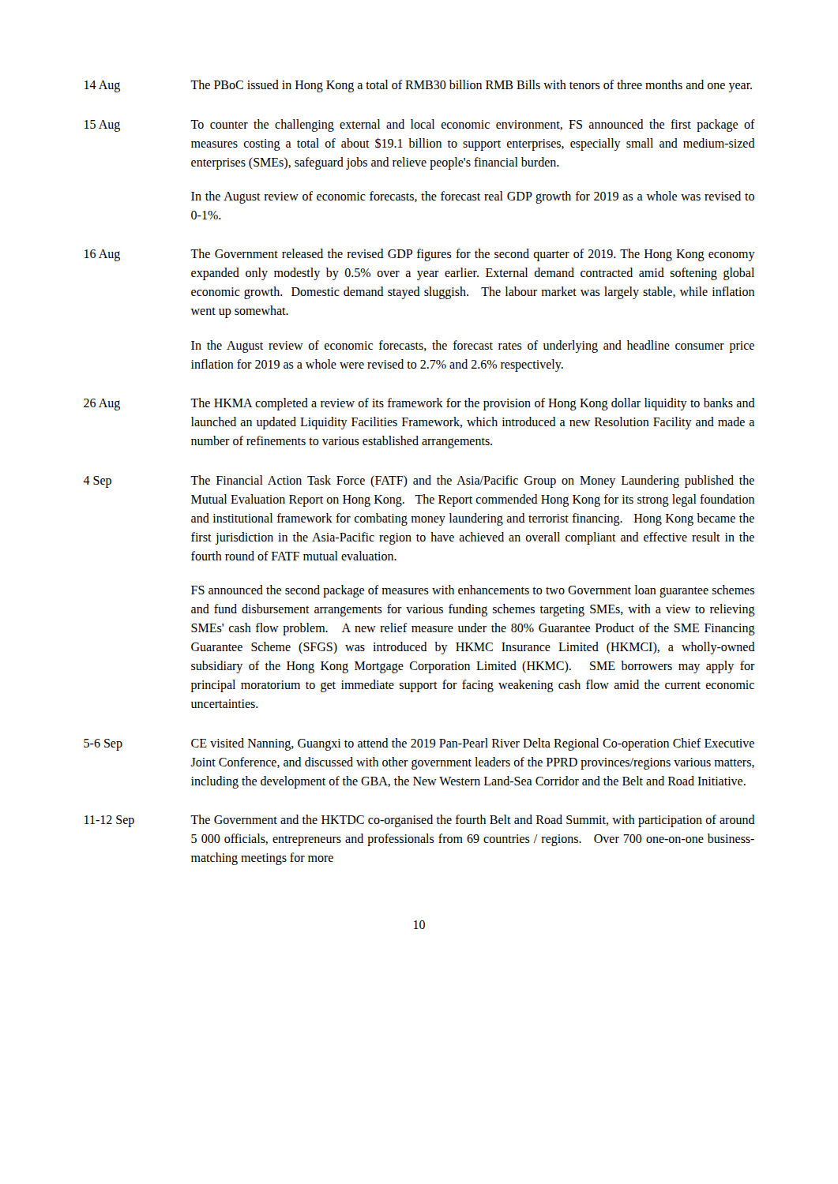| 14 Aug | The PBoC issued in Hong Kong a total of RMB30 billion RMB Bills with tenors of three months and one year. |
| 15 Aug | To counter the challenging external and local economic environment, FS announced the first package of measures costing a total of about $19.1 billion to support enterprises, especially small and medium-sized enterprises (SMEs), safeguard jobs and relieve people's financial burden. In the August review of economic forecasts, the forecast real GDP growth for 2019 as a whole was revised to 0-1%. |
| 16 Aug | The Government released the revised GDP figures for the second quarter of 2019. The Hong Kong economy expanded only modestly by 0.5% over a year earlier. External demand contracted amid softening global economic growth. Domestic demand stayed sluggish. The labour market was largely stable, while inflation went up somewhat. In the August review of economic forecasts, the forecast rates of underlying and headline consumer price inflation for 2019 as a whole were revised to 2.7% and 2.6% respectively. |
| 26 Aug | The HKMA completed a review of its framework for the provision of Hong Kong dollar liquidity to banks and launched an updated Liquidity Facilities Framework, which introduced a new Resolution Facility and made a number of refinements to various established arrangements. |
| 4 Sep | The Financial Action Task Force (FATF) and the Asia/Pacific Group on Money Laundering published the Mutual Evaluation Report on Hong Kong. The Report commended Hong Kong for its strong legal foundation and institutional framework for combating money laundering and terrorist financing. Hong Kong became the first jurisdiction in the Asia-Pacific region to have achieved an overall compliant and effective result in the fourth round of FATF mutual evaluation. FS announced the second package of measures with enhancements to two Government loan guarantee schemes and fund disbursement arrangements for various funding schemes targeting SMEs, with a view to relieving SMEs' cash flow problem. A new relief measure under the 80% Guarantee Product of the SME Financing Guarantee Scheme (SFGS) was introduced by HKMC Insurance Limited (HKMCI), a wholly-owned subsidiary of the Hong Kong Mortgage Corporation Limited (HKMC). SME borrowers may apply for principal moratorium to get immediate support for facing weakening cash flow amid the current economic uncertainties. |
| 5-6 Sep | CE visited Nanning, Guangxi to attend the 2019 Pan-Pearl River Delta Regional Co-operation Chief Executive Joint Conference, and discussed with other government leaders of the PPRD provinces/regions various matters, including the development of the GBA, the New Western Land-Sea Corridor and the Belt and Road Initiative. |
| 11-12 Sep | The Government and the HKTDC co-organised the fourth Belt and Road Summit, with participation of around 5 000 officials, entrepreneurs and professionals from 69 countries / regions. Over 700 one-on-one business-matching meetings for more |
10